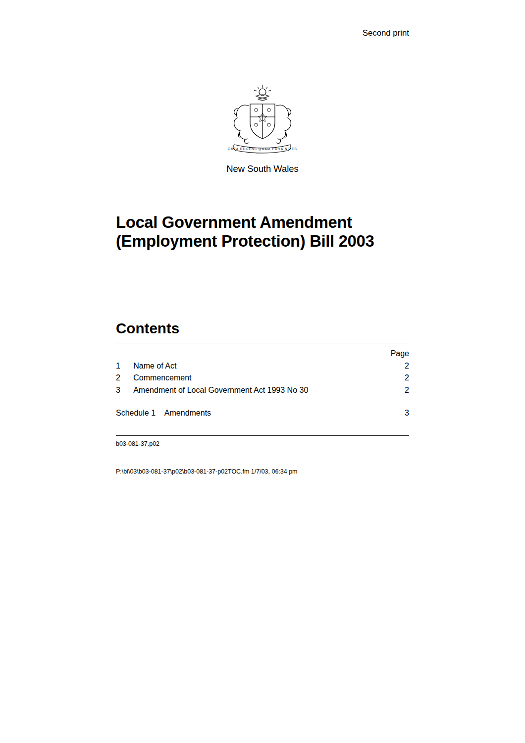Second print
ORTA RECENS QUAM PURA NITES
New South Wales
Local Government Amendment (Employment Protection) Bill 2003
Contents
| | | Page |
| 1 | Name of Act | 2 |
| 2 | Commencement | 2 |
| 3 | Amendment of Local Government Act 1993 No 30 | 2 |
| Schedule 1 Amendments | 3 |
b03-081-37.p02
P:\bi\03\b03-081-37\p02\b03-081-37-p02TOC.fm 1/7/03, 06:34 pm